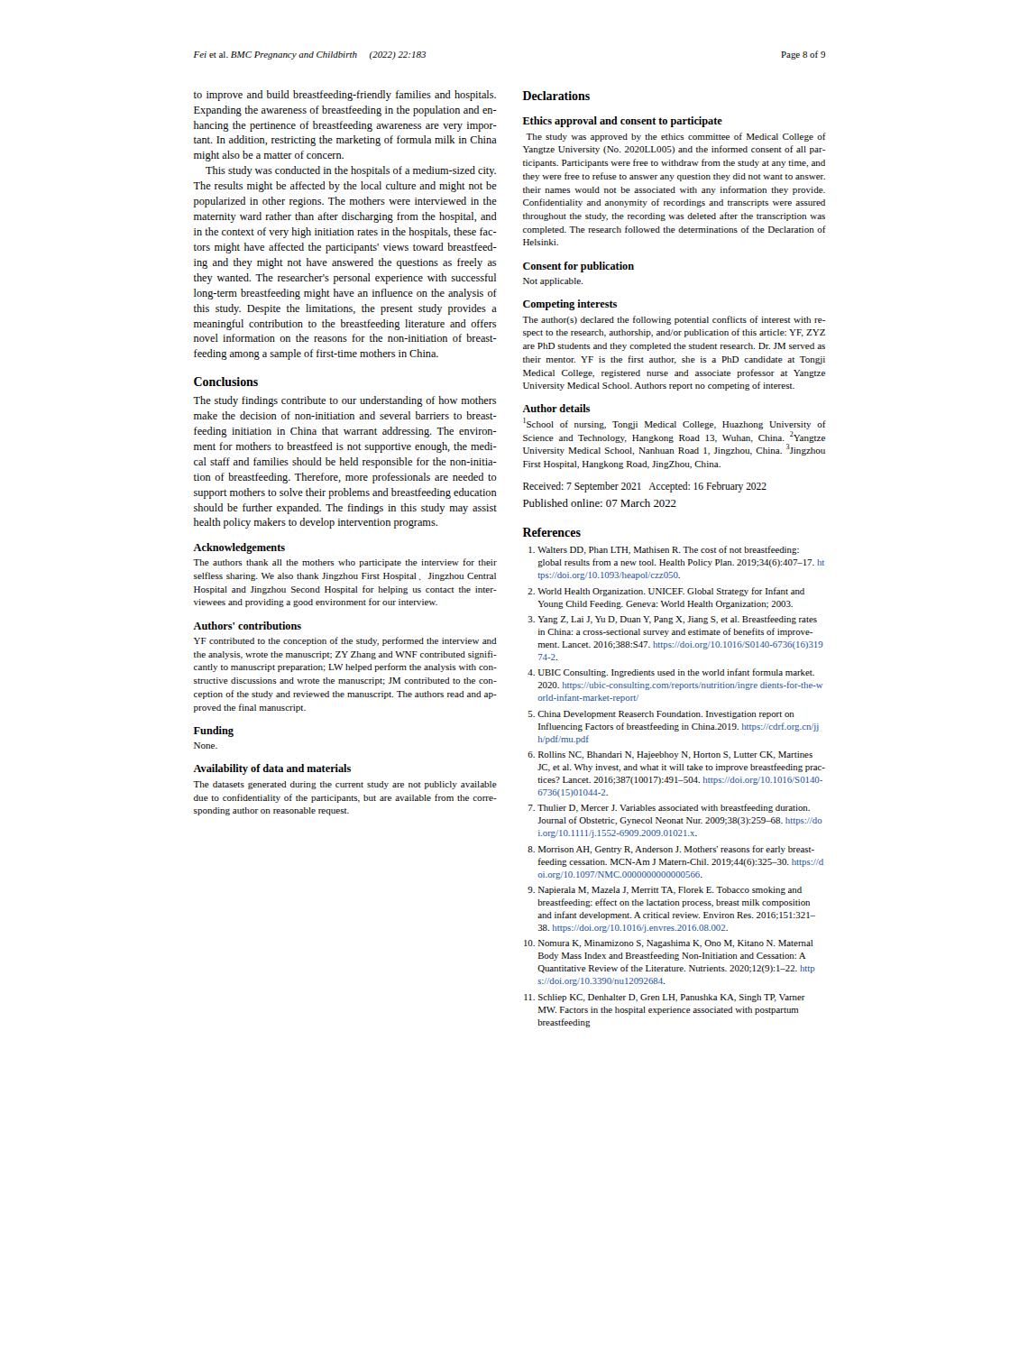Fei et al. BMC Pregnancy and Childbirth (2022) 22:183
Page 8 of 9
to improve and build breastfeeding-friendly families and hospitals. Expanding the awareness of breastfeeding in the population and enhancing the pertinence of breastfeeding awareness are very important. In addition, restricting the marketing of formula milk in China might also be a matter of concern.
This study was conducted in the hospitals of a medium-sized city. The results might be affected by the local culture and might not be popularized in other regions. The mothers were interviewed in the maternity ward rather than after discharging from the hospital, and in the context of very high initiation rates in the hospitals, these factors might have affected the participants' views toward breastfeeding and they might not have answered the questions as freely as they wanted. The researcher's personal experience with successful long-term breastfeeding might have an influence on the analysis of this study. Despite the limitations, the present study provides a meaningful contribution to the breastfeeding literature and offers novel information on the reasons for the non-initiation of breastfeeding among a sample of first-time mothers in China.
Conclusions
The study findings contribute to our understanding of how mothers make the decision of non-initiation and several barriers to breastfeeding initiation in China that warrant addressing. The environment for mothers to breastfeed is not supportive enough, the medical staff and families should be held responsible for the non-initiation of breastfeeding. Therefore, more professionals are needed to support mothers to solve their problems and breastfeeding education should be further expanded. The findings in this study may assist health policy makers to develop intervention programs.
Acknowledgements
The authors thank all the mothers who participate the interview for their selfless sharing. We also thank Jingzhou First Hospital、Jingzhou Central Hospital and Jingzhou Second Hospital for helping us contact the interviewees and providing a good environment for our interview.
Authors' contributions
YF contributed to the conception of the study, performed the interview and the analysis, wrote the manuscript; ZY Zhang and WNF contributed significantly to manuscript preparation; LW helped perform the analysis with constructive discussions and wrote the manuscript; JM contributed to the conception of the study and reviewed the manuscript. The authors read and approved the final manuscript.
Funding
None.
Availability of data and materials
The datasets generated during the current study are not publicly available due to confidentiality of the participants, but are available from the corresponding author on reasonable request.
Declarations
Ethics approval and consent to participate
The study was approved by the ethics committee of Medical College of Yangtze University (No. 2020LL005) and the informed consent of all participants. Participants were free to withdraw from the study at any time, and they were free to refuse to answer any question they did not want to answer. their names would not be associated with any information they provide. Confidentiality and anonymity of recordings and transcripts were assured throughout the study, the recording was deleted after the transcription was completed. The research followed the determinations of the Declaration of Helsinki.
Consent for publication
Not applicable.
Competing interests
The author(s) declared the following potential conflicts of interest with respect to the research, authorship, and/or publication of this article: YF, ZYZ are PhD students and they completed the student research. Dr. JM served as their mentor. YF is the first author, she is a PhD candidate at Tongji Medical College, registered nurse and associate professor at Yangtze University Medical School. Authors report no competing of interest.
Author details
1School of nursing, Tongji Medical College, Huazhong University of Science and Technology, Hangkong Road 13, Wuhan, China. 2Yangtze University Medical School, Nanhuan Road 1, Jingzhou, China. 3Jingzhou First Hospital, Hangkong Road, JingZhou, China.
Received: 7 September 2021 Accepted: 16 February 2022
Published online: 07 March 2022
References
Walters DD, Phan LTH, Mathisen R. The cost of not breastfeeding: global results from a new tool. Health Policy Plan. 2019;34(6):407–17. https://doi.org/10.1093/heapol/czz050.
World Health Organization. UNICEF. Global Strategy for Infant and Young Child Feeding. Geneva: World Health Organization; 2003.
Yang Z, Lai J, Yu D, Duan Y, Pang X, Jiang S, et al. Breastfeeding rates in China: a cross-sectional survey and estimate of benefits of improvement. Lancet. 2016;388:S47. https://doi.org/10.1016/S0140-6736(16)31974-2.
UBIC Consulting. Ingredients used in the world infant formula market. 2020. https://ubic-consulting.com/reports/nutrition/ingre dients-for-the-world-infant-market-report/
China Development Reaserch Foundation. Investigation report on Influencing Factors of breastfeeding in China.2019. https://cdrf.org.cn/jjh/pdf/mu.pdf
Rollins NC, Bhandari N, Hajeebhoy N, Horton S, Lutter CK, Martines JC, et al. Why invest, and what it will take to improve breastfeeding practices? Lancet. 2016;387(10017):491–504. https://doi.org/10.1016/S0140-6736(15)01044-2.
Thulier D, Mercer J. Variables associated with breastfeeding duration. Journal of Obstetric, Gynecol Neonat Nur. 2009;38(3):259–68. https://doi.org/10.1111/j.1552-6909.2009.01021.x.
Morrison AH, Gentry R, Anderson J. Mothers' reasons for early breastfeeding cessation. MCN-Am J Matern-Chil. 2019;44(6):325–30. https://doi.org/10.1097/NMC.0000000000000566.
Napierala M, Mazela J, Merritt TA, Florek E. Tobacco smoking and breastfeeding: effect on the lactation process, breast milk composition and infant development. A critical review. Environ Res. 2016;151:321–38. https://doi.org/10.1016/j.envres.2016.08.002.
Nomura K, Minamizono S, Nagashima K, Ono M, Kitano N. Maternal Body Mass Index and Breastfeeding Non-Initiation and Cessation: A Quantitative Review of the Literature. Nutrients. 2020;12(9):1–22. https://doi.org/10.3390/nu12092684.
Schliep KC, Denhalter D, Gren LH, Panushka KA, Singh TP, Varner MW. Factors in the hospital experience associated with postpartum breastfeeding